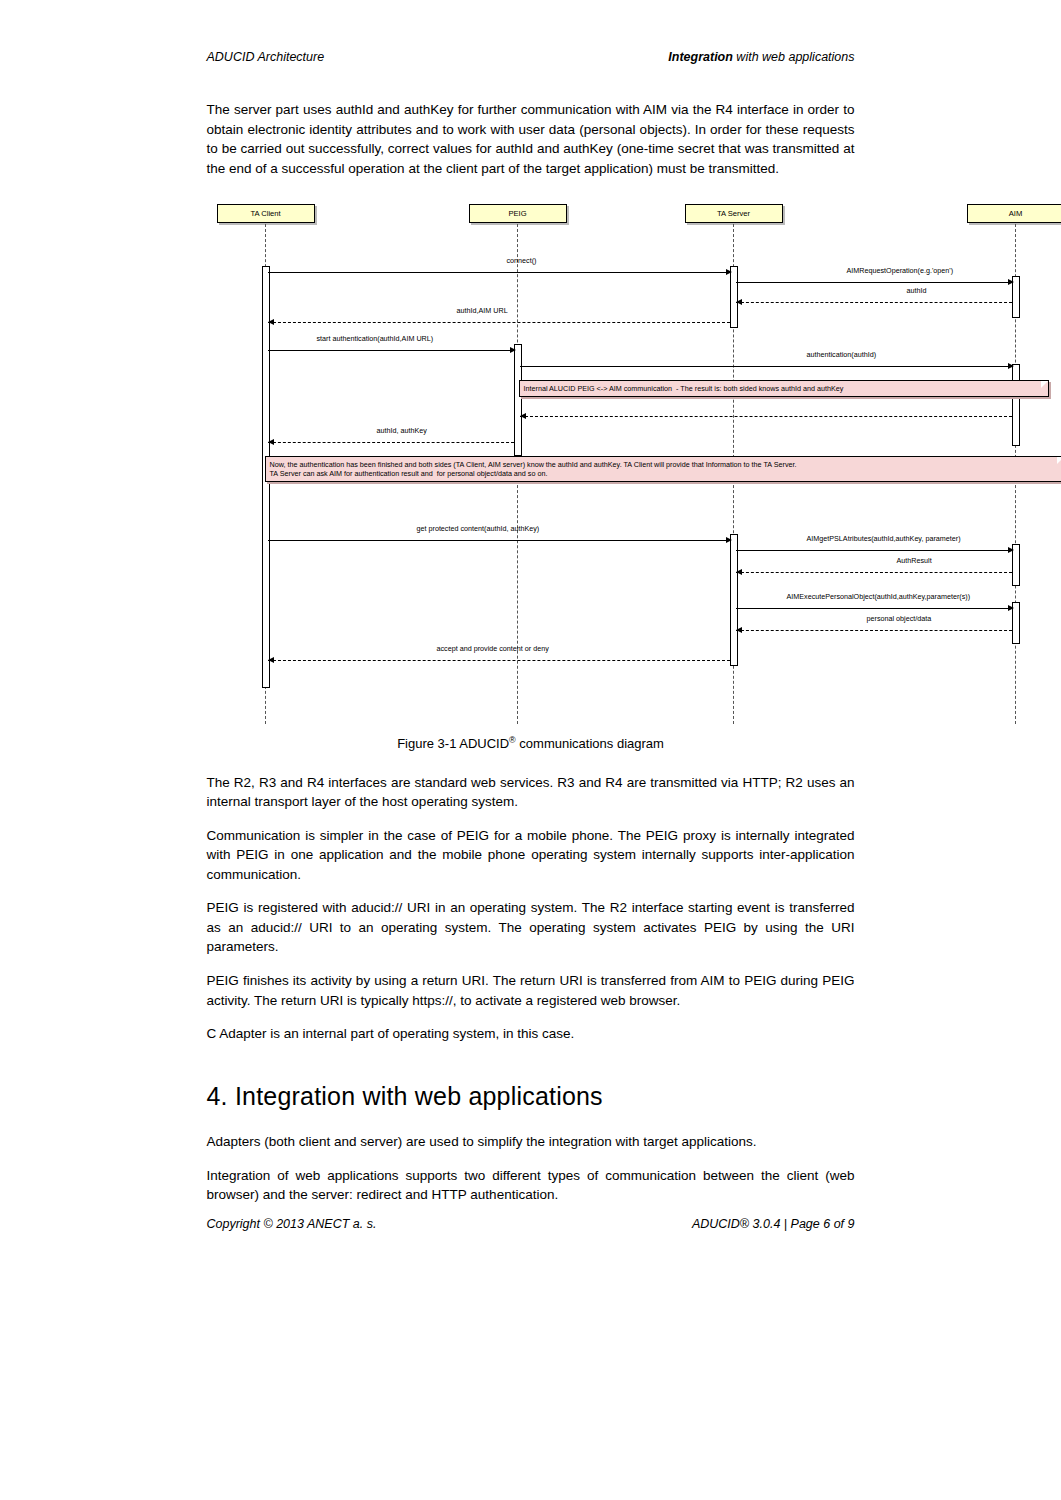ADUCID Architecture
Integration with web applications
The server part uses authId and authKey for further communication with AIM via the R4 interface in order to obtain electronic identity attributes and to work with user data (personal objects). In order for these requests to be carried out successfully, correct values for authId and authKey (one-time secret that was transmitted at the end of a successful operation at the client part of the target application) must be transmitted.
TA Client
PEIG
TA Server
AIM
connect()
AIMRequestOperation(e.g.'open')
authId
authId,AIM URL
start authentication(authId,AIM URL)
authentication(authId)
Internal ALUCID PEIG <-> AIM communication - The result is: both sided knows authId and authKey
authId, authKey
Now, the authentication has been finished and both sides (TA Client, AIM server) know the authId and authKey. TA Client will provide that Information to the TA Server.
TA Server can ask AIM for authentication result and for personal object/data and so on.
get protected content(authId, authKey)
AIMgetPSLAtributes(authId,authKey, parameter)
AuthResult
AIMExecutePersonalObject(authId,authKey,parameter(s))
personal object/data
accept and provide content or deny
Figure 3-1 ADUCID® communications diagram
The R2, R3 and R4 interfaces are standard web services. R3 and R4 are transmitted via HTTP; R2 uses an internal transport layer of the host operating system.
Communication is simpler in the case of PEIG for a mobile phone. The PEIG proxy is internally integrated with PEIG in one application and the mobile phone operating system internally supports inter-application communication.
PEIG is registered with aducid:// URI in an operating system. The R2 interface starting event is transferred as an aducid:// URI to an operating system. The operating system activates PEIG by using the URI parameters.
PEIG finishes its activity by using a return URI. The return URI is transferred from AIM to PEIG during PEIG activity. The return URI is typically https://, to activate a registered web browser.
C Adapter is an internal part of operating system, in this case.
4. Integration with web applications
Adapters (both client and server) are used to simplify the integration with target applications.
Integration of web applications supports two different types of communication between the client (web browser) and the server: redirect and HTTP authentication.
Copyright © 2013 ANECT a. s.
ADUCID® 3.0.4 | Page 6 of 9